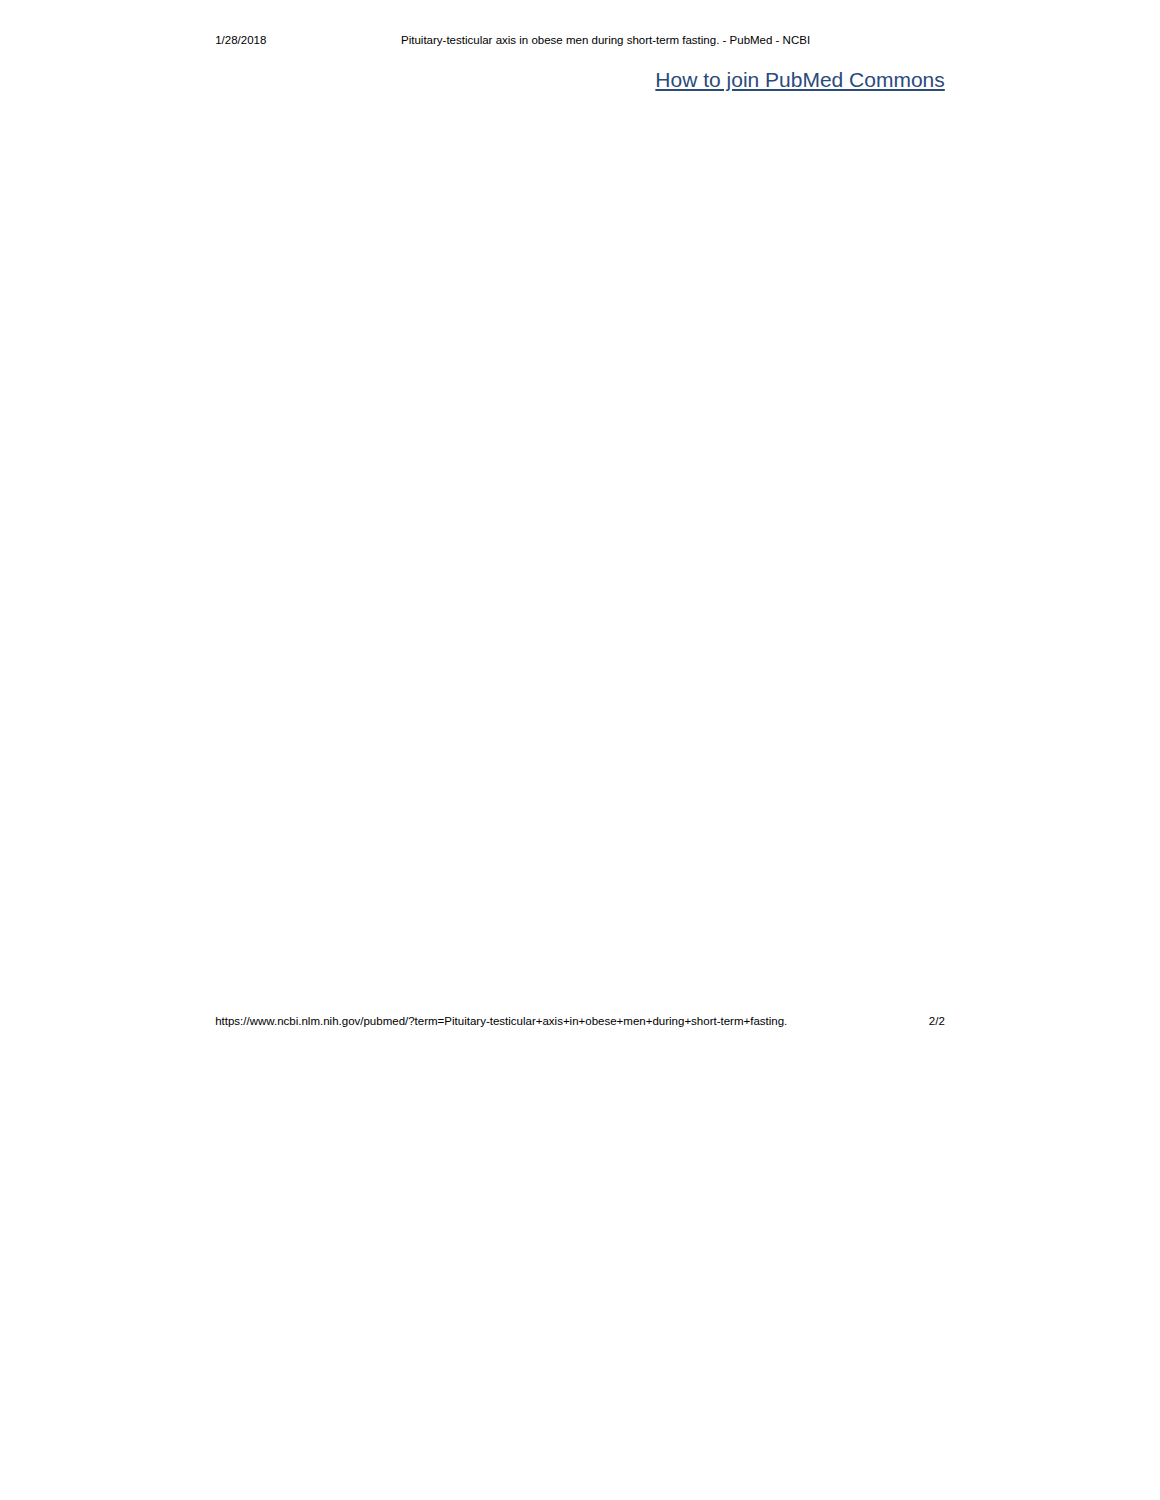1/28/2018
Pituitary-testicular axis in obese men during short-term fasting. - PubMed - NCBI
How to join PubMed Commons
https://www.ncbi.nlm.nih.gov/pubmed/?term=Pituitary-testicular+axis+in+obese+men+during+short-term+fasting.
2/2